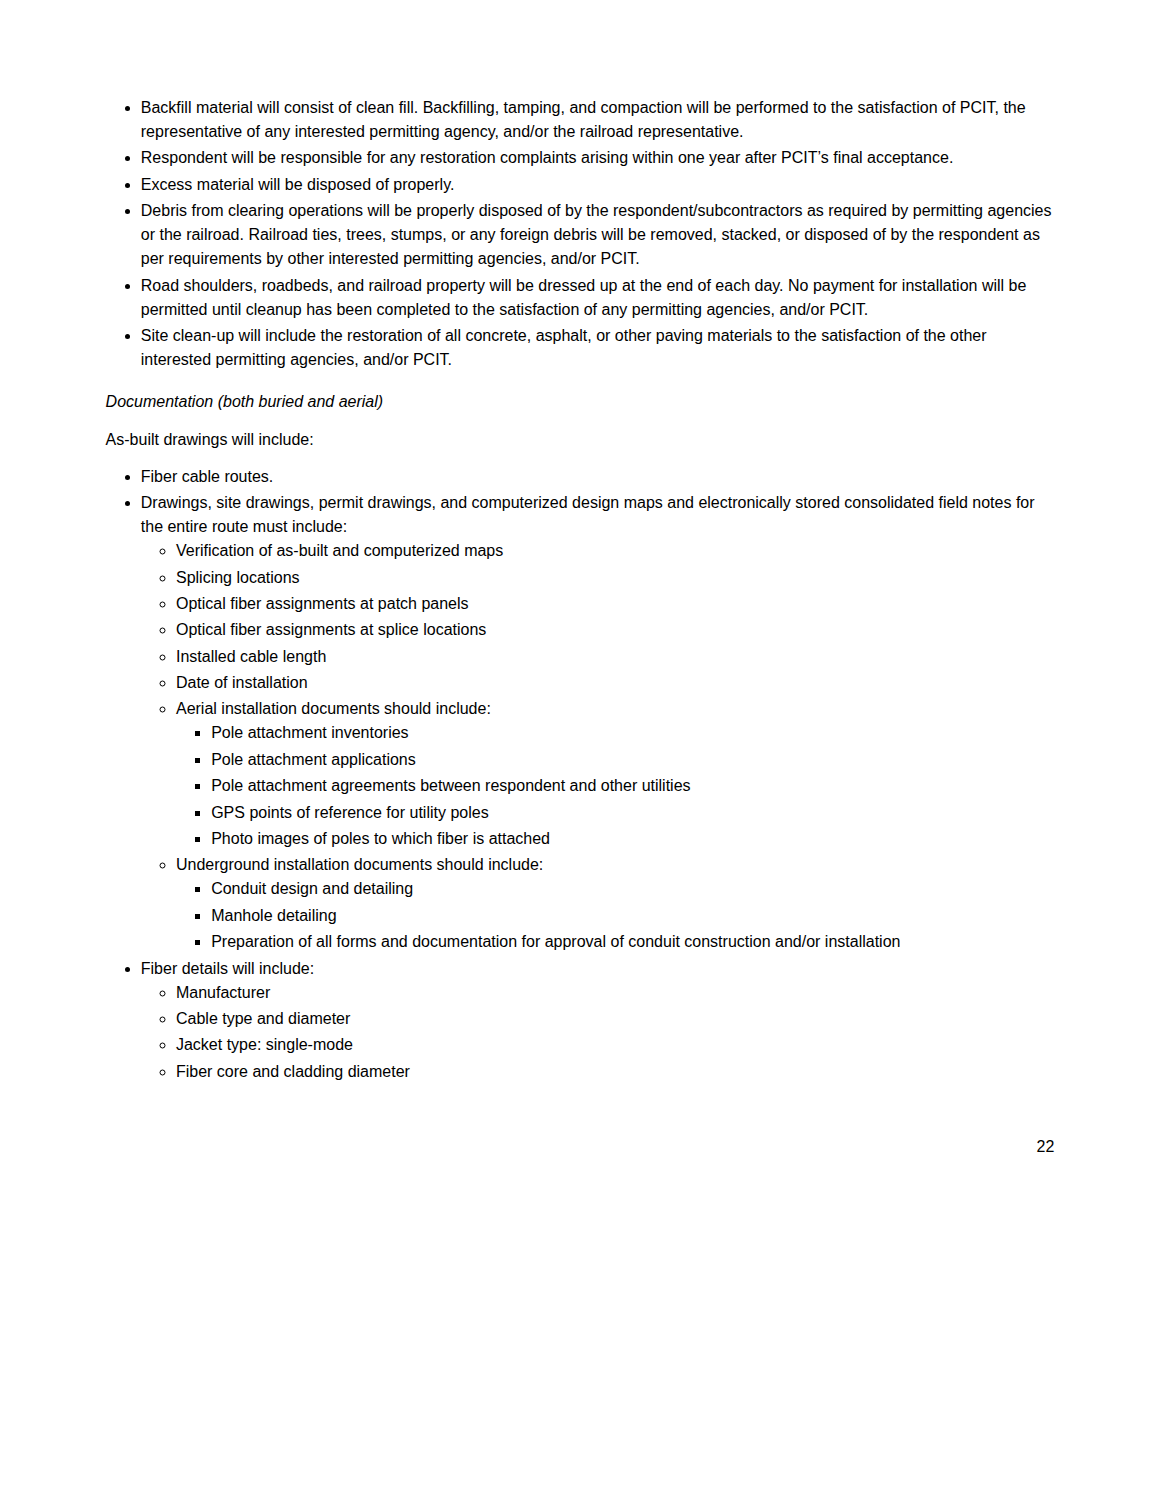Backfill material will consist of clean fill. Backfilling, tamping, and compaction will be performed to the satisfaction of PCIT, the representative of any interested permitting agency, and/or the railroad representative.
Respondent will be responsible for any restoration complaints arising within one year after PCIT’s final acceptance.
Excess material will be disposed of properly.
Debris from clearing operations will be properly disposed of by the respondent/subcontractors as required by permitting agencies or the railroad. Railroad ties, trees, stumps, or any foreign debris will be removed, stacked, or disposed of by the respondent as per requirements by other interested permitting agencies, and/or PCIT.
Road shoulders, roadbeds, and railroad property will be dressed up at the end of each day. No payment for installation will be permitted until cleanup has been completed to the satisfaction of any permitting agencies, and/or PCIT.
Site clean-up will include the restoration of all concrete, asphalt, or other paving materials to the satisfaction of the other interested permitting agencies, and/or PCIT.
Documentation (both buried and aerial)
As-built drawings will include:
Fiber cable routes.
Drawings, site drawings, permit drawings, and computerized design maps and electronically stored consolidated field notes for the entire route must include:
Verification of as-built and computerized maps
Splicing locations
Optical fiber assignments at patch panels
Optical fiber assignments at splice locations
Installed cable length
Date of installation
Aerial installation documents should include:
Pole attachment inventories
Pole attachment applications
Pole attachment agreements between respondent and other utilities
GPS points of reference for utility poles
Photo images of poles to which fiber is attached
Underground installation documents should include:
Conduit design and detailing
Manhole detailing
Preparation of all forms and documentation for approval of conduit construction and/or installation
Fiber details will include:
Manufacturer
Cable type and diameter
Jacket type: single-mode
Fiber core and cladding diameter
22